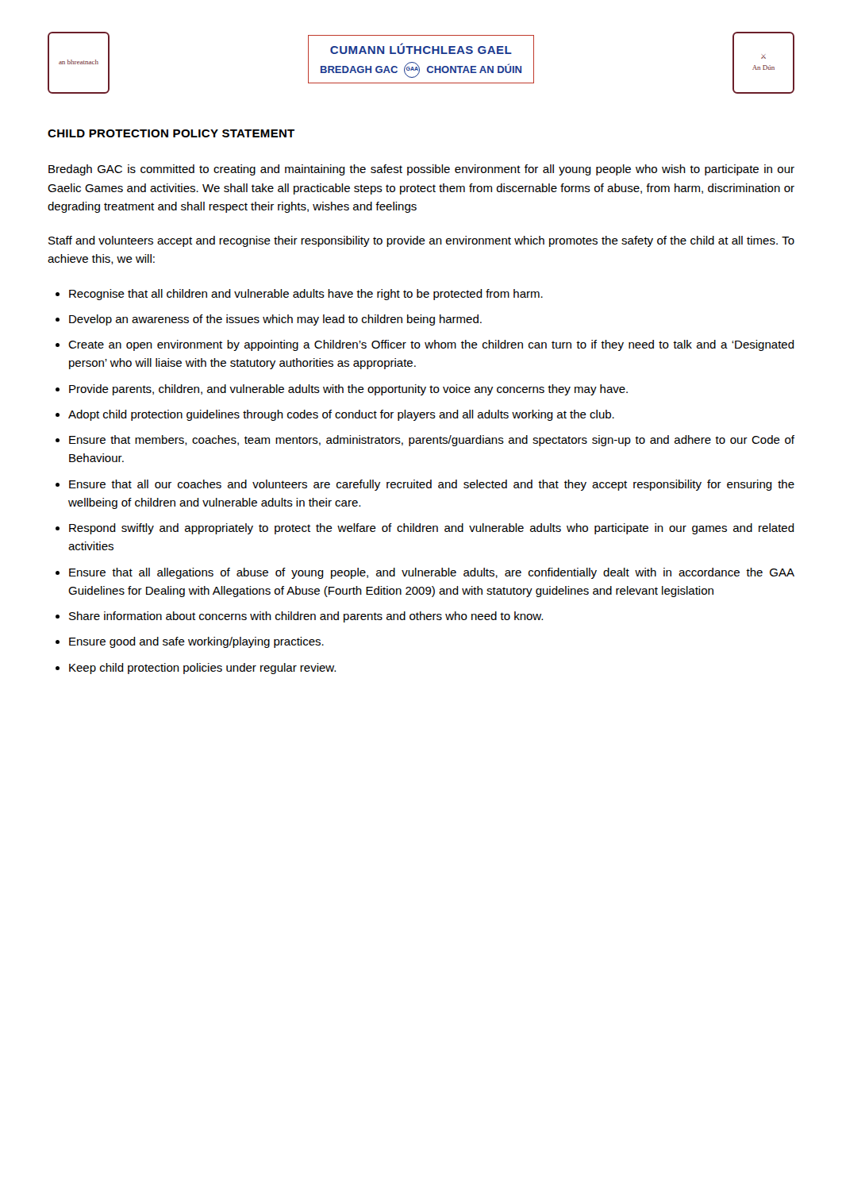an bhreatnach
CUMANN LÚTHCHLEAS GAEL
BREDAGH GAC GAA CHONTAE AN DÚIN
⚔ An Dún
CHILD PROTECTION POLICY STATEMENT
Bredagh GAC is committed to creating and maintaining the safest possible environment for all young people who wish to participate in our Gaelic Games and activities. We shall take all practicable steps to protect them from discernable forms of abuse, from harm, discrimination or degrading treatment and shall respect their rights, wishes and feelings
Staff and volunteers accept and recognise their responsibility to provide an environment which promotes the safety of the child at all times. To achieve this, we will:
Recognise that all children and vulnerable adults have the right to be protected from harm.
Develop an awareness of the issues which may lead to children being harmed.
Create an open environment by appointing a Children’s Officer to whom the children can turn to if they need to talk and a ‘Designated person’ who will liaise with the statutory authorities as appropriate.
Provide parents, children, and vulnerable adults with the opportunity to voice any concerns they may have.
Adopt child protection guidelines through codes of conduct for players and all adults working at the club.
Ensure that members, coaches, team mentors, administrators, parents/guardians and spectators sign-up to and adhere to our Code of Behaviour.
Ensure that all our coaches and volunteers are carefully recruited and selected and that they accept responsibility for ensuring the wellbeing of children and vulnerable adults in their care.
Respond swiftly and appropriately to protect the welfare of children and vulnerable adults who participate in our games and related activities
Ensure that all allegations of abuse of young people, and vulnerable adults, are confidentially dealt with in accordance the GAA Guidelines for Dealing with Allegations of Abuse (Fourth Edition 2009) and with statutory guidelines and relevant legislation
Share information about concerns with children and parents and others who need to know.
Ensure good and safe working/playing practices.
Keep child protection policies under regular review.